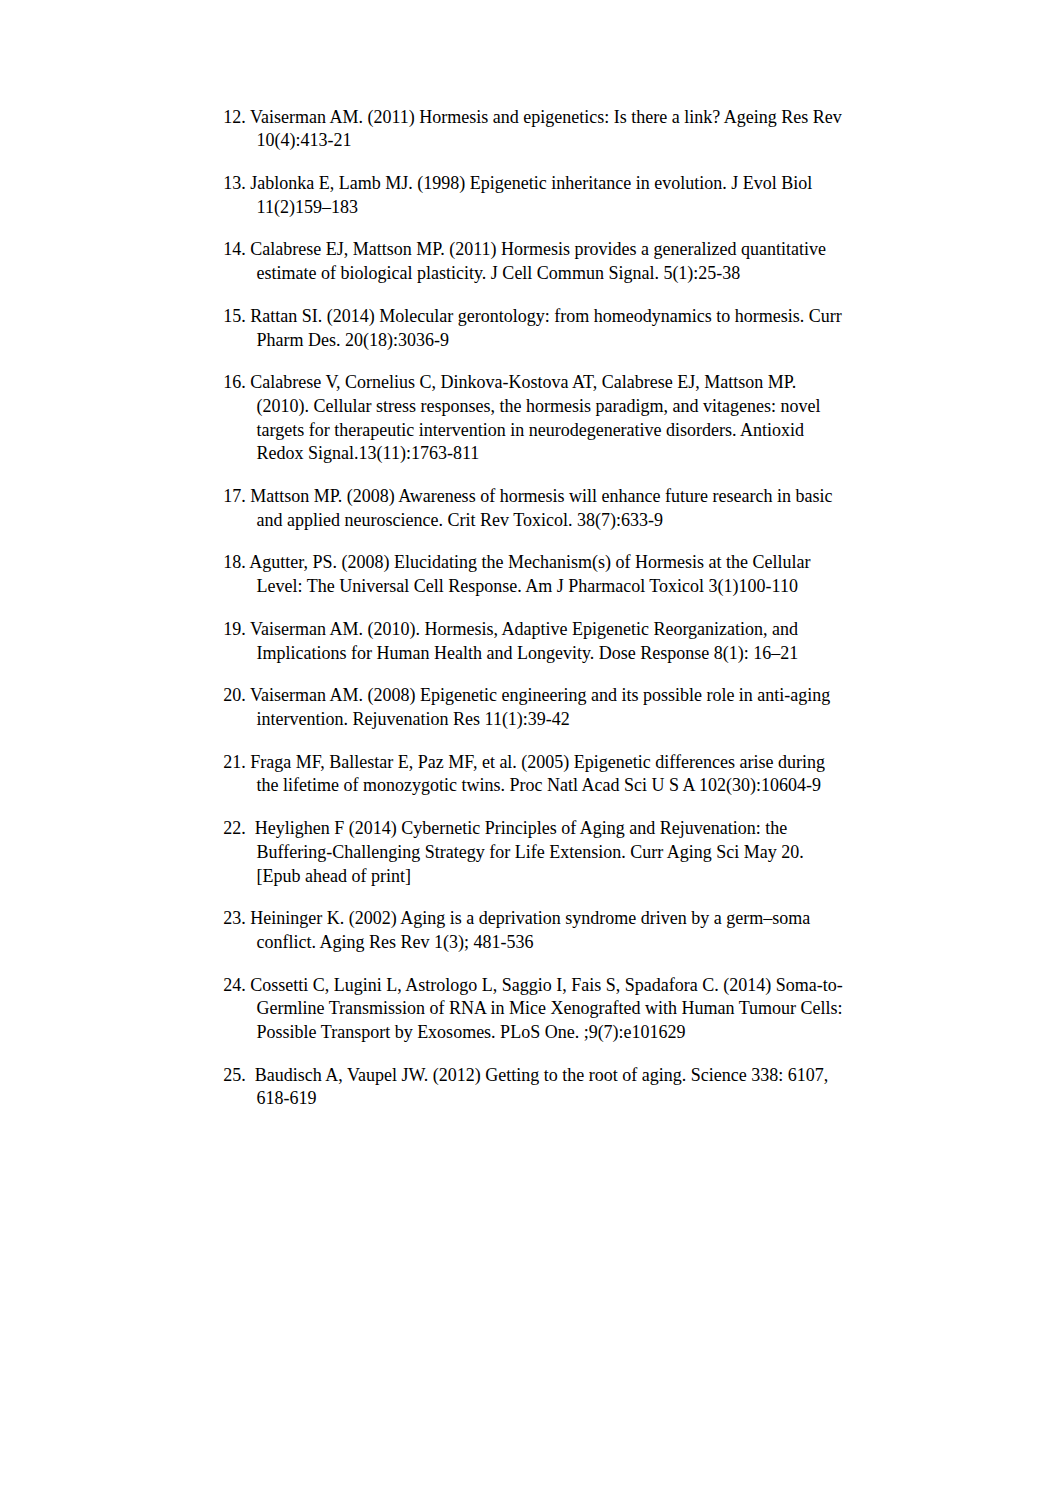Vaiserman AM. (2011) Hormesis and epigenetics: Is there a link? Ageing Res Rev 10(4):413-21
Jablonka E, Lamb MJ. (1998) Epigenetic inheritance in evolution. J Evol Biol 11(2)159–183
Calabrese EJ, Mattson MP. (2011) Hormesis provides a generalized quantitative estimate of biological plasticity. J Cell Commun Signal. 5(1):25-38
Rattan SI. (2014) Molecular gerontology: from homeodynamics to hormesis. Curr Pharm Des. 20(18):3036-9
Calabrese V, Cornelius C, Dinkova-Kostova AT, Calabrese EJ, Mattson MP. (2010). Cellular stress responses, the hormesis paradigm, and vitagenes: novel targets for therapeutic intervention in neurodegenerative disorders. Antioxid Redox Signal.13(11):1763-811
Mattson MP. (2008) Awareness of hormesis will enhance future research in basic and applied neuroscience. Crit Rev Toxicol. 38(7):633-9
Agutter, PS. (2008) Elucidating the Mechanism(s) of Hormesis at the Cellular Level: The Universal Cell Response. Am J Pharmacol Toxicol 3(1)100-110
Vaiserman AM. (2010). Hormesis, Adaptive Epigenetic Reorganization, and Implications for Human Health and Longevity. Dose Response 8(1): 16–21
Vaiserman AM. (2008) Epigenetic engineering and its possible role in anti-aging intervention. Rejuvenation Res 11(1):39-42
Fraga MF, Ballestar E, Paz MF, et al. (2005) Epigenetic differences arise during the lifetime of monozygotic twins. Proc Natl Acad Sci U S A 102(30):10604-9
Heylighen F (2014) Cybernetic Principles of Aging and Rejuvenation: the Buffering-Challenging Strategy for Life Extension. Curr Aging Sci May 20. [Epub ahead of print]
Heininger K. (2002) Aging is a deprivation syndrome driven by a germ–soma conflict. Aging Res Rev 1(3); 481-536
Cossetti C, Lugini L, Astrologo L, Saggio I, Fais S, Spadafora C. (2014) Soma-to-Germline Transmission of RNA in Mice Xenografted with Human Tumour Cells: Possible Transport by Exosomes. PLoS One. ;9(7):e101629
Baudisch A, Vaupel JW. (2012) Getting to the root of aging. Science 338: 6107, 618-619